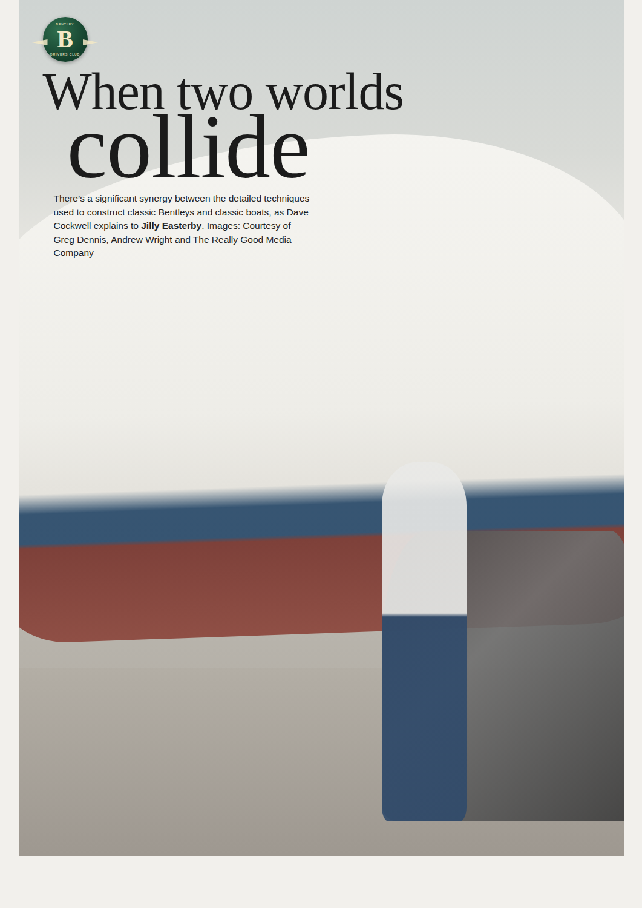Bentley B Drivers Club
When two worlds collide
There’s a significant synergy between the detailed techniques used to construct classic Bentleys and classic boats, as Dave Cockwell explains to Jilly Easterby. Images: Courtesy of Greg Dennis, Andrew Wright and The Really Good Media Company